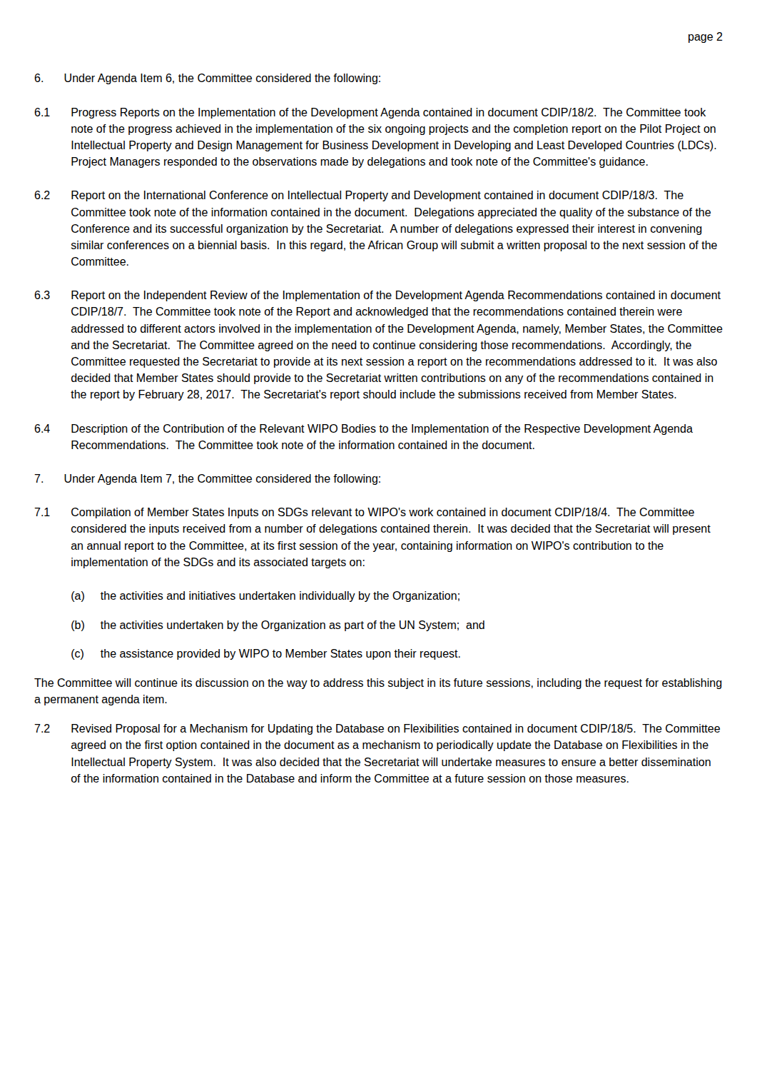page 2
6.
Under Agenda Item 6, the Committee considered the following:
6.1
Progress Reports on the Implementation of the Development Agenda contained in document CDIP/18/2. The Committee took note of the progress achieved in the implementation of the six ongoing projects and the completion report on the Pilot Project on Intellectual Property and Design Management for Business Development in Developing and Least Developed Countries (LDCs). Project Managers responded to the observations made by delegations and took note of the Committee's guidance.
6.2
Report on the International Conference on Intellectual Property and Development contained in document CDIP/18/3. The Committee took note of the information contained in the document. Delegations appreciated the quality of the substance of the Conference and its successful organization by the Secretariat. A number of delegations expressed their interest in convening similar conferences on a biennial basis. In this regard, the African Group will submit a written proposal to the next session of the Committee.
6.3
Report on the Independent Review of the Implementation of the Development Agenda Recommendations contained in document CDIP/18/7. The Committee took note of the Report and acknowledged that the recommendations contained therein were addressed to different actors involved in the implementation of the Development Agenda, namely, Member States, the Committee and the Secretariat. The Committee agreed on the need to continue considering those recommendations. Accordingly, the Committee requested the Secretariat to provide at its next session a report on the recommendations addressed to it. It was also decided that Member States should provide to the Secretariat written contributions on any of the recommendations contained in the report by February 28, 2017. The Secretariat's report should include the submissions received from Member States.
6.4
Description of the Contribution of the Relevant WIPO Bodies to the Implementation of the Respective Development Agenda Recommendations. The Committee took note of the information contained in the document.
7.
Under Agenda Item 7, the Committee considered the following:
7.1
Compilation of Member States Inputs on SDGs relevant to WIPO's work contained in document CDIP/18/4. The Committee considered the inputs received from a number of delegations contained therein. It was decided that the Secretariat will present an annual report to the Committee, at its first session of the year, containing information on WIPO's contribution to the implementation of the SDGs and its associated targets on:
(a) the activities and initiatives undertaken individually by the Organization;
(b) the activities undertaken by the Organization as part of the UN System; and
(c) the assistance provided by WIPO to Member States upon their request.
The Committee will continue its discussion on the way to address this subject in its future sessions, including the request for establishing a permanent agenda item.
7.2
Revised Proposal for a Mechanism for Updating the Database on Flexibilities contained in document CDIP/18/5. The Committee agreed on the first option contained in the document as a mechanism to periodically update the Database on Flexibilities in the Intellectual Property System. It was also decided that the Secretariat will undertake measures to ensure a better dissemination of the information contained in the Database and inform the Committee at a future session on those measures.